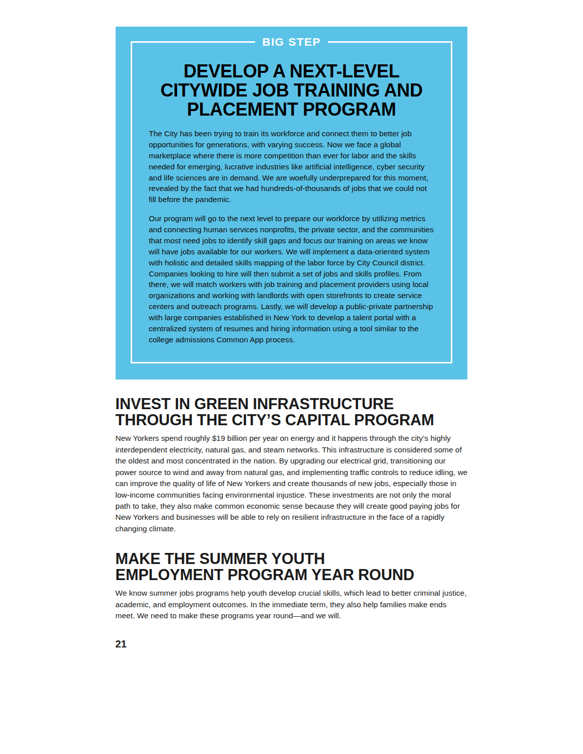BIG STEP
Develop a Next-Level Citywide Job Training and Placement Program
The City has been trying to train its workforce and connect them to better job opportunities for generations, with varying success. Now we face a global marketplace where there is more competition than ever for labor and the skills needed for emerging, lucrative industries like artificial intelligence, cyber security and life sciences are in demand. We are woefully underprepared for this moment, revealed by the fact that we had hundreds-of-thousands of jobs that we could not fill before the pandemic.
Our program will go to the next level to prepare our workforce by utilizing metrics and connecting human services nonprofits, the private sector, and the communities that most need jobs to identify skill gaps and focus our training on areas we know will have jobs available for our workers. We will implement a data-oriented system with holistic and detailed skills mapping of the labor force by City Council district. Companies looking to hire will then submit a set of jobs and skills profiles. From there, we will match workers with job training and placement providers using local organizations and working with landlords with open storefronts to create service centers and outreach programs. Lastly, we will develop a public-private partnership with large companies established in New York to develop a talent portal with a centralized system of resumes and hiring information using a tool similar to the college admissions Common App process.
Invest in Green Infrastructure
Through the City’s Capital Program
New Yorkers spend roughly $19 billion per year on energy and it happens through the city’s highly interdependent electricity, natural gas, and steam networks. This infrastructure is considered some of the oldest and most concentrated in the nation. By upgrading our electrical grid, transitioning our power source to wind and away from natural gas, and implementing traffic controls to reduce idling, we can improve the quality of life of New Yorkers and create thousands of new jobs, especially those in low-income communities facing environmental injustice. These investments are not only the moral path to take, they also make common economic sense because they will create good paying jobs for New Yorkers and businesses will be able to rely on resilient infrastructure in the face of a rapidly changing climate.
Make the Summer Youth
Employment Program Year Round
We know summer jobs programs help youth develop crucial skills, which lead to better criminal justice, academic, and employment outcomes. In the immediate term, they also help families make ends meet. We need to make these programs year round—and we will.
21